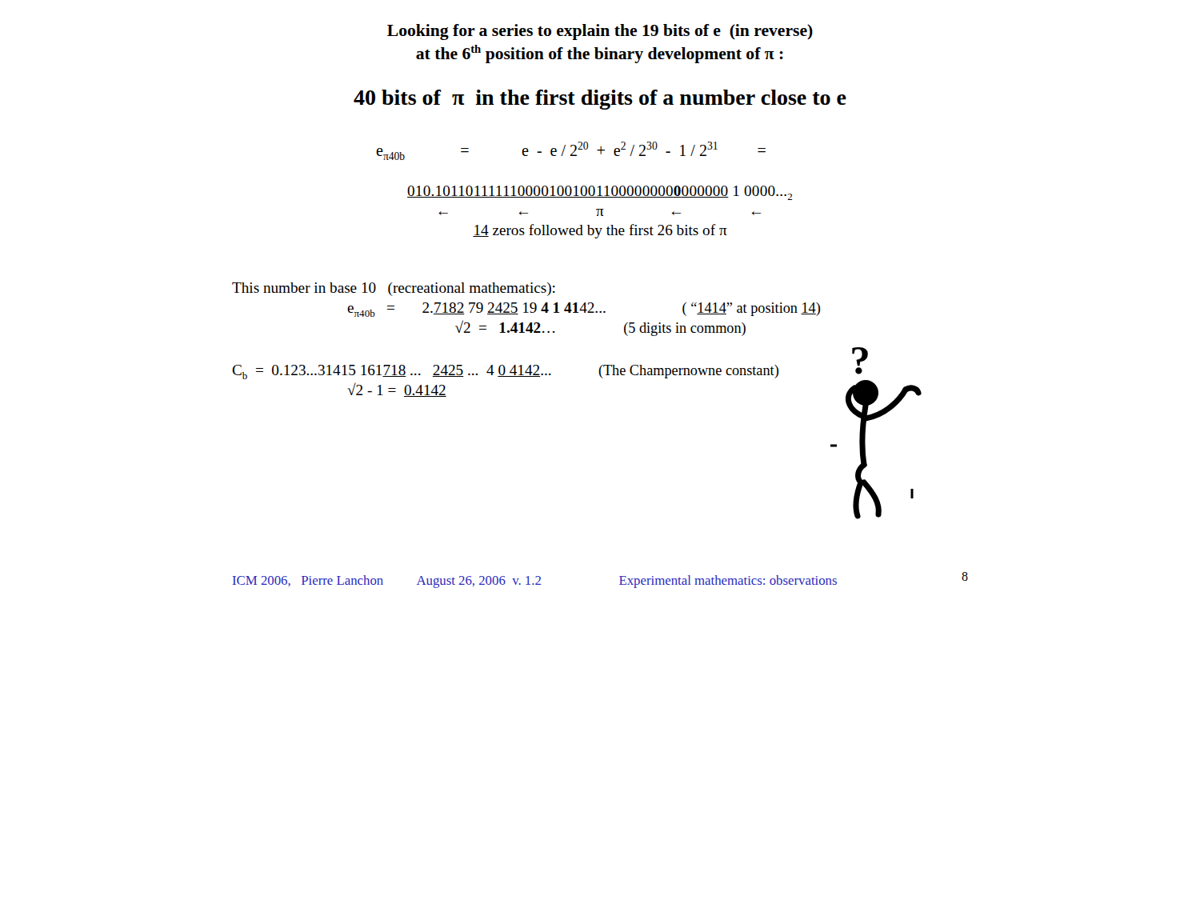Looking for a series to explain the 19 bits of e (in reverse)
at the 6th position of the binary development of π :
40 bits of π in the first digits of a number close to e
eπ40b = e - e / 220 + e2 / 230 - 1 / 231 =
010.10110111111000010010011000000000000000 1 0000...2
← ← π ← ←
14 zeros followed by the first 26 bits of π
?
This number in base 10 (recreational mathematics):
eπ40b = 2.7182 79 2425 19 4 1 4142...( “1414” at position 14) √2 = 1.4142…(5 digits in common)
Cb = 0.123...31415 161718 ... 2425 ... 4 0 4142...(The Champernowne constant) √2 - 1 = 0.4142
ICM 2006, Pierre Lanchon August 26, 2006 v. 1.2 Experimental mathematics: observations 8